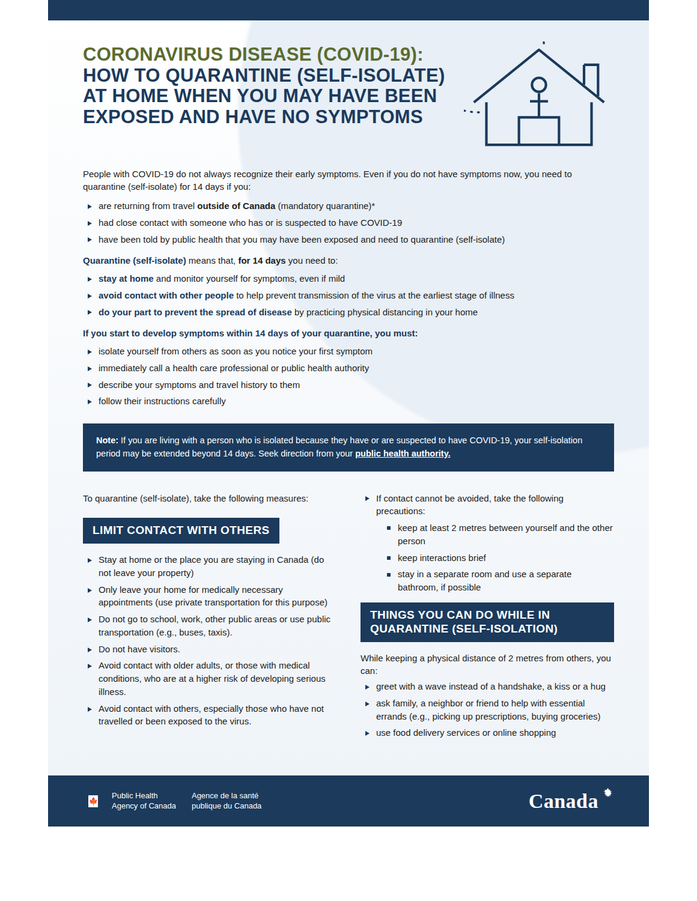Coronavirus disease (COVID-19):
How to quarantine (self-isolate)
at home when you may have been
exposed and have no symptoms
People with COVID-19 do not always recognize their early symptoms. Even if you do not have symptoms now, you need to quarantine (self-isolate) for 14 days if you:
are returning from travel outside of Canada (mandatory quarantine)*
had close contact with someone who has or is suspected to have COVID-19
have been told by public health that you may have been exposed and need to quarantine (self-isolate)
Quarantine (self-isolate) means that, for 14 days you need to:
stay at home and monitor yourself for symptoms, even if mild
avoid contact with other people to help prevent transmission of the virus at the earliest stage of illness
do your part to prevent the spread of disease by practicing physical distancing in your home
If you start to develop symptoms within 14 days of your quarantine, you must:
isolate yourself from others as soon as you notice your first symptom
immediately call a health care professional or public health authority
describe your symptoms and travel history to them
follow their instructions carefully
Note: If you are living with a person who is isolated because they have or are suspected to have COVID-19, your self-isolation period may be extended beyond 14 days. Seek direction from your public health authority.
To quarantine (self-isolate), take the following measures:
Limit contact with others
Stay at home or the place you are staying in Canada (do not leave your property)
Only leave your home for medically necessary appointments (use private transportation for this purpose)
Do not go to school, work, other public areas or use public transportation (e.g., buses, taxis).
Do not have visitors.
Avoid contact with older adults, or those with medical conditions, who are at a higher risk of developing serious illness.
Avoid contact with others, especially those who have not travelled or been exposed to the virus.
If contact cannot be avoided, take the following precautions:
keep at least 2 metres between yourself and the other person
keep interactions brief
stay in a separate room and use a separate bathroom, if possible
Things you can do while in quarantine (self-isolation)
While keeping a physical distance of 2 metres from others, you can:
greet with a wave instead of a handshake, a kiss or a hug
ask family, a neighbor or friend to help with essential errands (e.g., picking up prescriptions, buying groceries)
use food delivery services or online shopping
🍁
Public Health
Agency of Canada
Agence de la santé
publique du Canada
Canada